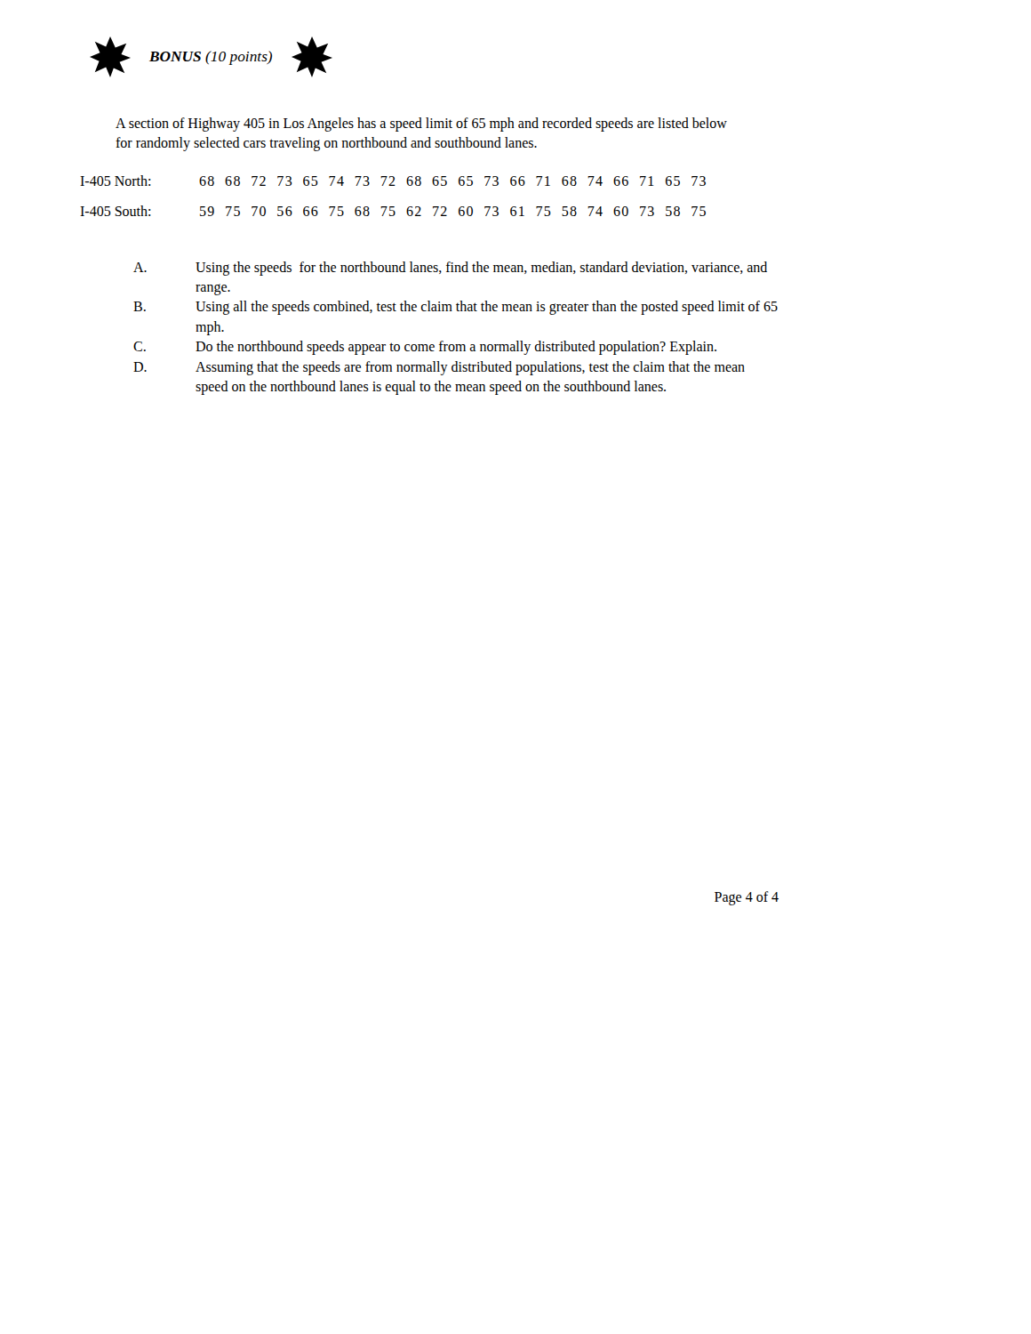BONUS (10 points)
A section of Highway 405 in Los Angeles has a speed limit of 65 mph and recorded speeds are listed below for randomly selected cars traveling on northbound and southbound lanes.
I-405 North: 68 68 72 73 65 74 73 72 68 65 65 73 66 71 68 74 66 71 65 73
I-405 South: 59 75 70 56 66 75 68 75 62 72 60 73 61 75 58 74 60 73 58 75
A. Using the speeds for the northbound lanes, find the mean, median, standard deviation, variance, and range.
B. Using all the speeds combined, test the claim that the mean is greater than the posted speed limit of 65 mph.
C. Do the northbound speeds appear to come from a normally distributed population? Explain.
D. Assuming that the speeds are from normally distributed populations, test the claim that the mean speed on the northbound lanes is equal to the mean speed on the southbound lanes.
Page 4 of 4